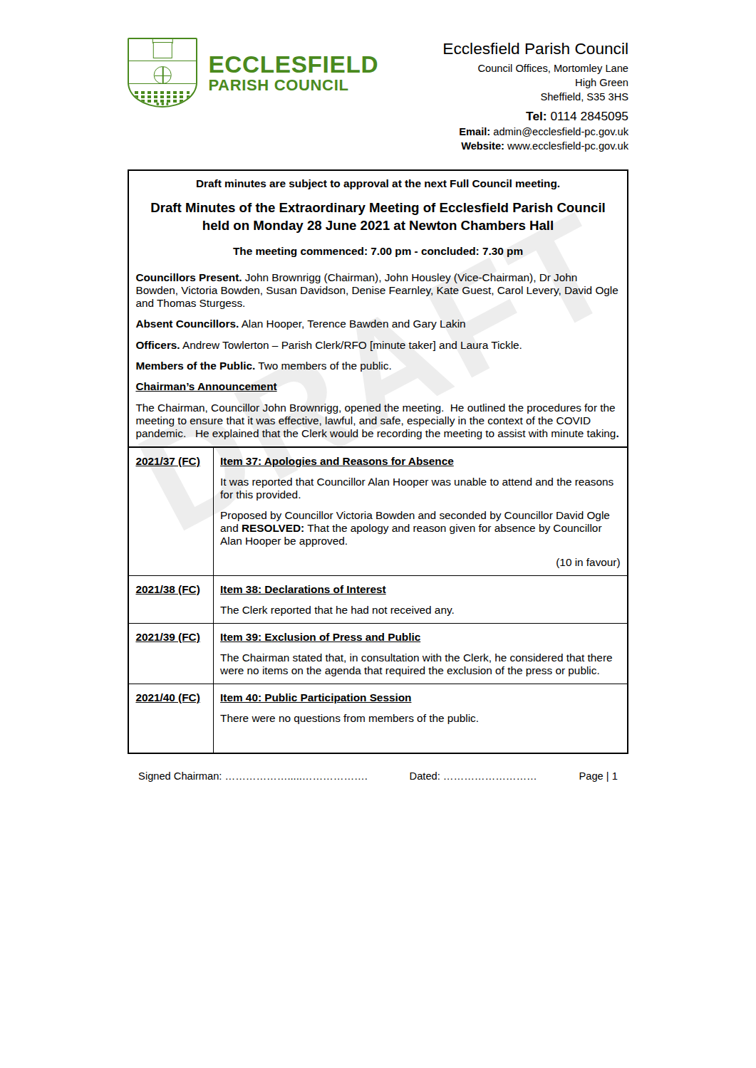DRAFT
ECCLESFIELD
PARISH COUNCIL
Ecclesfield Parish Council
Council Offices, Mortomley Lane
High Green
Sheffield, S35 3HS
Tel: 0114 2845095
Email: admin@ecclesfield-pc.gov.uk
Website: www.ecclesfield-pc.gov.uk
| Draft minutes are subject to approval at the next Full Council meeting. Draft Minutes of the Extraordinary Meeting of Ecclesfield Parish Council held on Monday 28 June 2021 at Newton Chambers Hall The meeting commenced: 7.00 pm - concluded: 7.30 pm |
| Councillors Present. John Brownrigg (Chairman), John Housley (Vice-Chairman), Dr John Bowden, Victoria Bowden, Susan Davidson, Denise Fearnley, Kate Guest, Carol Levery, David Ogle and Thomas Sturgess. Absent Councillors. Alan Hooper, Terence Bawden and Gary Lakin Officers. Andrew Towlerton – Parish Clerk/RFO [minute taker] and Laura Tickle. Members of the Public. Two members of the public. Chairman’s Announcement The Chairman, Councillor John Brownrigg, opened the meeting. He outlined the procedures for the meeting to ensure that it was effective, lawful, and safe, especially in the context of the COVID pandemic. He explained that the Clerk would be recording the meeting to assist with minute taking . |
| 2021/37 (FC) | Item 37: Apologies and Reasons for Absence It was reported that Councillor Alan Hooper was unable to attend and the reasons for this provided. Proposed by Councillor Victoria Bowden and seconded by Councillor David Ogle and RESOLVED: That the apology and reason given for absence by Councillor Alan Hooper be approved. (10 in favour) |
| 2021/38 (FC) | Item 38: Declarations of Interest The Clerk reported that he had not received any. |
| 2021/39 (FC) | Item 39: Exclusion of Press and Public The Chairman stated that, in consultation with the Clerk, he considered that there were no items on the agenda that required the exclusion of the press or public. |
| 2021/40 (FC) | Item 40: Public Participation Session There were no questions from members of the public. |
Signed Chairman: ……………….....……………….
Dated: ………………………
Page | 1